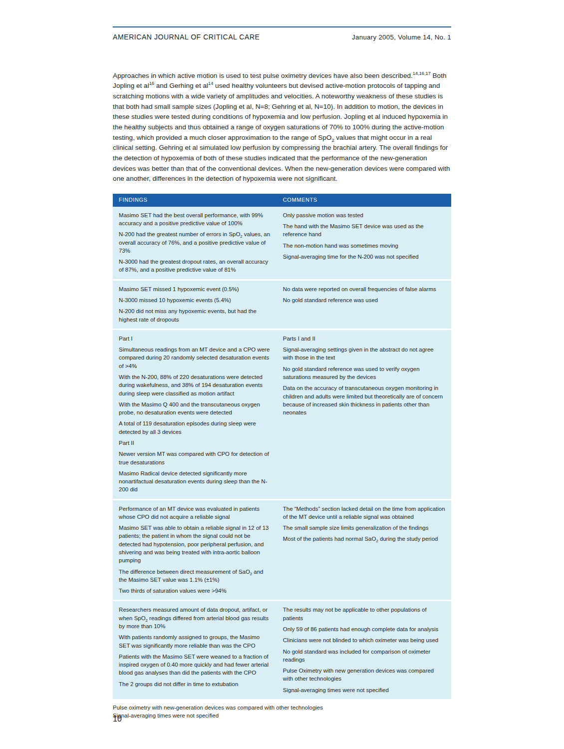American Journal of Critical Care January 2005, Volume 14, No. 1
Approaches in which active motion is used to test pulse oximetry devices have also been described.14,16,17 Both Jopling et al16 and Gerhing et al14 used healthy volunteers but devised active-motion protocols of tapping and scratching motions with a wide variety of amplitudes and velocities. A noteworthy weakness of these studies is that both had small sample sizes (Jopling et al, N=8; Gehring et al, N=10). In addition to motion, the devices in these studies were tested during conditions of hypoxemia and low perfusion. Jopling et al induced hypoxemia in the healthy subjects and thus obtained a range of oxygen saturations of 70% to 100% during the active-motion testing, which provided a much closer approximation to the range of SpO2 values that might occur in a real clinical setting. Gehring et al simulated low perfusion by compressing the brachial artery. The overall findings for the detection of hypoxemia of both of these studies indicated that the performance of the new-generation devices was better than that of the conventional devices. When the new-generation devices were compared with one another, differences in the detection of hypoxemia were not significant.
| Findings | Comments |
| --- | --- |
| Masimo SET had the best overall performance, with 99% accuracy and a positive predictive value of 100% N-200 had the greatest number of errors in SpO 2 values, an overall accuracy of 76%, and a positive predictive value of 73% N-3000 had the greatest dropout rates, an overall accuracy of 87%, and a positive predictive value of 81% | Only passive motion was tested The hand with the Masimo SET device was used as the reference hand The non-motion hand was sometimes moving Signal-averaging time for the N-200 was not specified |
| Masimo SET missed 1 hypoxemic event (0.5%) N-3000 missed 10 hypoxemic events (5.4%) N-200 did not miss any hypoxemic events, but had the highest rate of dropouts | No data were reported on overall frequencies of false alarms No gold standard reference was used |
| Part I Simultaneous readings from an MT device and a CPO were compared during 20 randomly selected desaturation events of >4% With the N-200, 88% of 220 desaturations were detected during wakefulness, and 38% of 194 desaturation events during sleep were classified as motion artifact With the Masimo Q 400 and the transcutaneous oxygen probe, no desaturation events were detected A total of 119 desaturation episodes during sleep were detected by all 3 devices Part II Newer version MT was compared with CPO for detection of true desaturations Masimo Radical device detected significantly more nonartifactual desaturation events during sleep than the N-200 did | Parts I and II Signal-averaging settings given in the abstract do not agree with those in the text No gold standard reference was used to verify oxygen saturations measured by the devices Data on the accuracy of transcutaneous oxygen monitoring in children and adults were limited but theoretically are of concern because of increased skin thickness in patients other than neonates |
| Performance of an MT device was evaluated in patients whose CPO did not acquire a reliable signal Masimo SET was able to obtain a reliable signal in 12 of 13 patients; the patient in whom the signal could not be detected had hypotension, poor peripheral perfusion, and shivering and was being treated with intra-aortic balloon pumping The difference between direct measurement of SaO 2 and the Masimo SET value was 1.1% (±1%) Two thirds of saturation values were >94% | The “Methods” section lacked detail on the time from application of the MT device until a reliable signal was obtained The small sample size limits generalization of the findings Most of the patients had normal SaO 2 during the study period |
| Researchers measured amount of data dropout, artifact, or when SpO 2 readings differed from arterial blood gas results by more than 10% With patients randomly assigned to groups, the Masimo SET was significantly more reliable than was the CPO Patients with the Masimo SET were weaned to a fraction of inspired oxygen of 0.40 more quickly and had fewer arterial blood gas analyses than did the patients with the CPO The 2 groups did not differ in time to extubation | The results may not be applicable to other populations of patients Only 59 of 86 patients had enough complete data for analysis Clinicians were not blinded to which oximeter was being used No gold standard was included for comparison of oximeter readings Pulse Oximetry with new generation devices was compared with other technologies Signal-averaging times were not specified |
Pulse oximetry with new-generation devices was compared with other technologies
Signal-averaging times were not specified
10